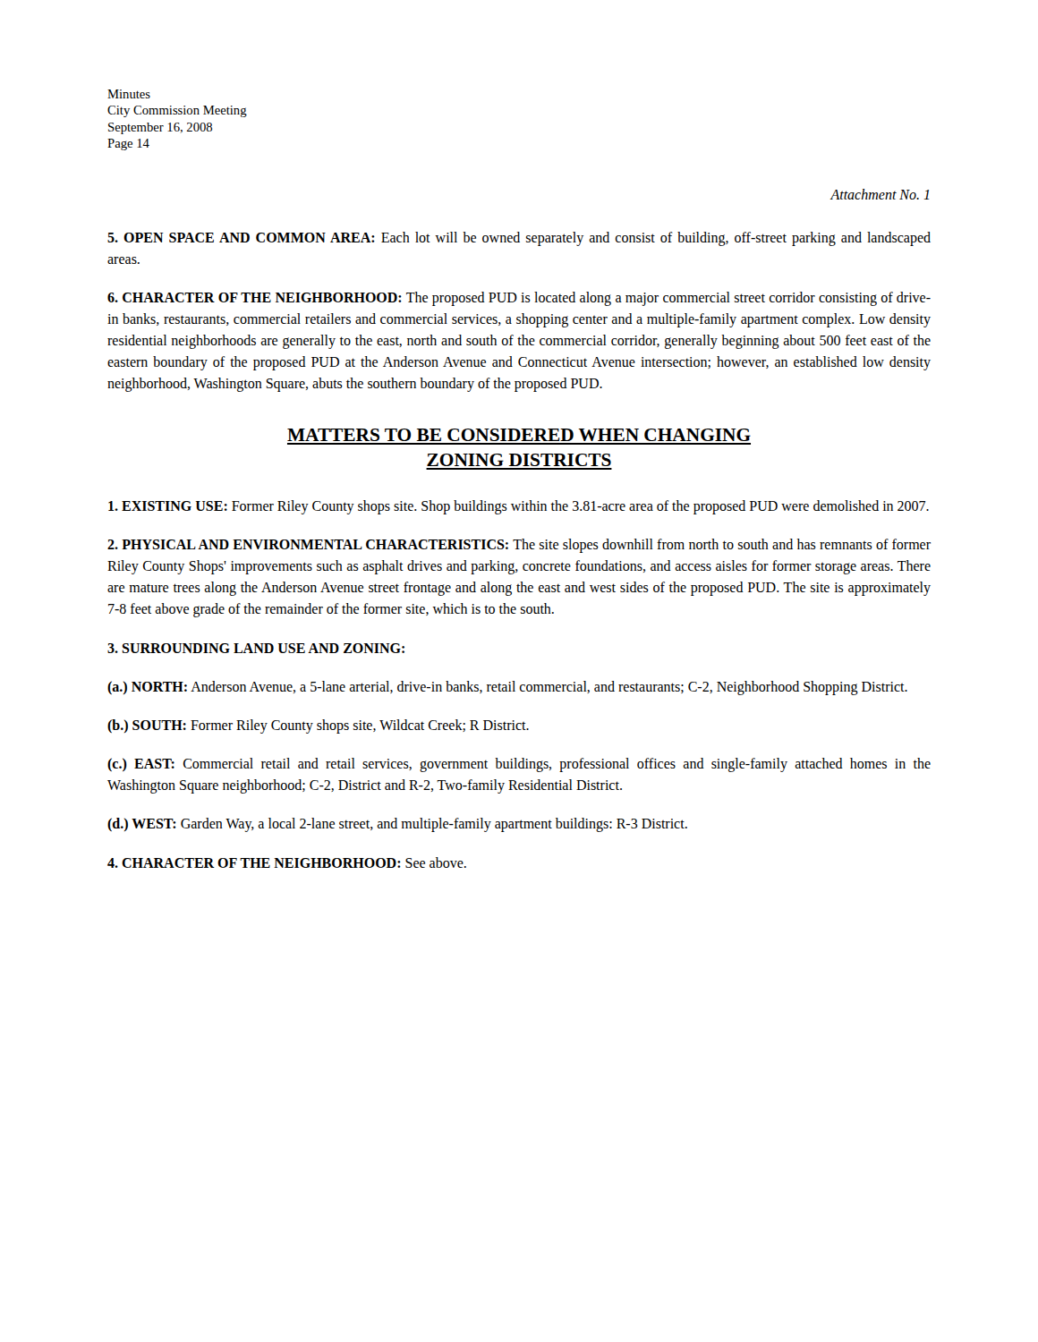Minutes
City Commission Meeting
September 16, 2008
Page 14
Attachment No. 1
5. OPEN SPACE AND COMMON AREA: Each lot will be owned separately and consist of building, off-street parking and landscaped areas.
6. CHARACTER OF THE NEIGHBORHOOD: The proposed PUD is located along a major commercial street corridor consisting of drive-in banks, restaurants, commercial retailers and commercial services, a shopping center and a multiple-family apartment complex. Low density residential neighborhoods are generally to the east, north and south of the commercial corridor, generally beginning about 500 feet east of the eastern boundary of the proposed PUD at the Anderson Avenue and Connecticut Avenue intersection; however, an established low density neighborhood, Washington Square, abuts the southern boundary of the proposed PUD.
MATTERS TO BE CONSIDERED WHEN CHANGING
ZONING DISTRICTS
1. EXISTING USE: Former Riley County shops site. Shop buildings within the 3.81-acre area of the proposed PUD were demolished in 2007.
2. PHYSICAL AND ENVIRONMENTAL CHARACTERISTICS: The site slopes downhill from north to south and has remnants of former Riley County Shops' improvements such as asphalt drives and parking, concrete foundations, and access aisles for former storage areas. There are mature trees along the Anderson Avenue street frontage and along the east and west sides of the proposed PUD. The site is approximately 7-8 feet above grade of the remainder of the former site, which is to the south.
3. SURROUNDING LAND USE AND ZONING:
(a.) NORTH: Anderson Avenue, a 5-lane arterial, drive-in banks, retail commercial, and restaurants; C-2, Neighborhood Shopping District.
(b.) SOUTH: Former Riley County shops site, Wildcat Creek; R District.
(c.) EAST: Commercial retail and retail services, government buildings, professional offices and single-family attached homes in the Washington Square neighborhood; C-2, District and R-2, Two-family Residential District.
(d.) WEST: Garden Way, a local 2-lane street, and multiple-family apartment buildings: R-3 District.
4. CHARACTER OF THE NEIGHBORHOOD: See above.